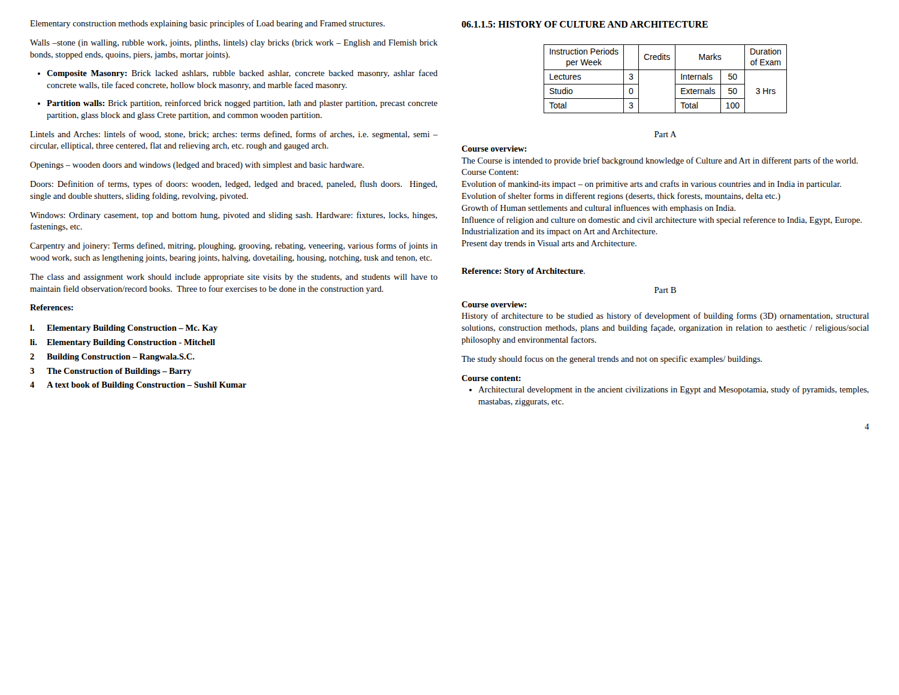Elementary construction methods explaining basic principles of Load bearing and Framed structures.
Walls –stone (in walling, rubble work, joints, plinths, lintels) clay bricks (brick work – English and Flemish brick bonds, stopped ends, quoins, piers, jambs, mortar joints).
Composite Masonry: Brick lacked ashlars, rubble backed ashlar, concrete backed masonry, ashlar faced concrete walls, tile faced concrete, hollow block masonry, and marble faced masonry.
Partition walls: Brick partition, reinforced brick nogged partition, lath and plaster partition, precast concrete partition, glass block and glass Crete partition, and common wooden partition.
Lintels and Arches: lintels of wood, stone, brick; arches: terms defined, forms of arches, i.e. segmental, semi – circular, elliptical, three centered, flat and relieving arch, etc. rough and gauged arch.
Openings – wooden doors and windows (ledged and braced) with simplest and basic hardware.
Doors: Definition of terms, types of doors: wooden, ledged, ledged and braced, paneled, flush doors. Hinged, single and double shutters, sliding folding, revolving, pivoted.
Windows: Ordinary casement, top and bottom hung, pivoted and sliding sash. Hardware: fixtures, locks, hinges, fastenings, etc.
Carpentry and joinery: Terms defined, mitring, ploughing, grooving, rebating, veneering, various forms of joints in wood work, such as lengthening joints, bearing joints, halving, dovetailing, housing, notching, tusk and tenon, etc.
The class and assignment work should include appropriate site visits by the students, and students will have to maintain field observation/record books. Three to four exercises to be done in the construction yard.
References:
l. Elementary Building Construction – Mc. Kay
li. Elementary Building Construction - Mitchell
2 Building Construction – Rangwala.S.C.
3 The Construction of Buildings – Barry
4 A text book of Building Construction – Sushil Kumar
06.1.1.5: HISTORY OF CULTURE AND ARCHITECTURE
| Instruction Periods per Week | | Credits | Marks | Duration of Exam |
| Lectures | 3 | | Internals | 50 | 3 Hrs |
| Studio | 0 | Externals | 50 |
| Total | 3 | Total | 100 |
Part A
Course overview:
The Course is intended to provide brief background knowledge of Culture and Art in different parts of the world.
Course Content:
Evolution of mankind-its impact – on primitive arts and crafts in various countries and in India in particular.
Evolution of shelter forms in different regions (deserts, thick forests, mountains, delta etc.)
Growth of Human settlements and cultural influences with emphasis on India.
Influence of religion and culture on domestic and civil architecture with special reference to India, Egypt, Europe.
Industrialization and its impact on Art and Architecture.
Present day trends in Visual arts and Architecture.
Reference: Story of Architecture.
Part B
Course overview:
History of architecture to be studied as history of development of building forms (3D) ornamentation, structural solutions, construction methods, plans and building façade, organization in relation to aesthetic / religious/social philosophy and environmental factors.
The study should focus on the general trends and not on specific examples/ buildings.
Course content:
Architectural development in the ancient civilizations in Egypt and Mesopotamia, study of pyramids, temples, mastabas, ziggurats, etc.
4